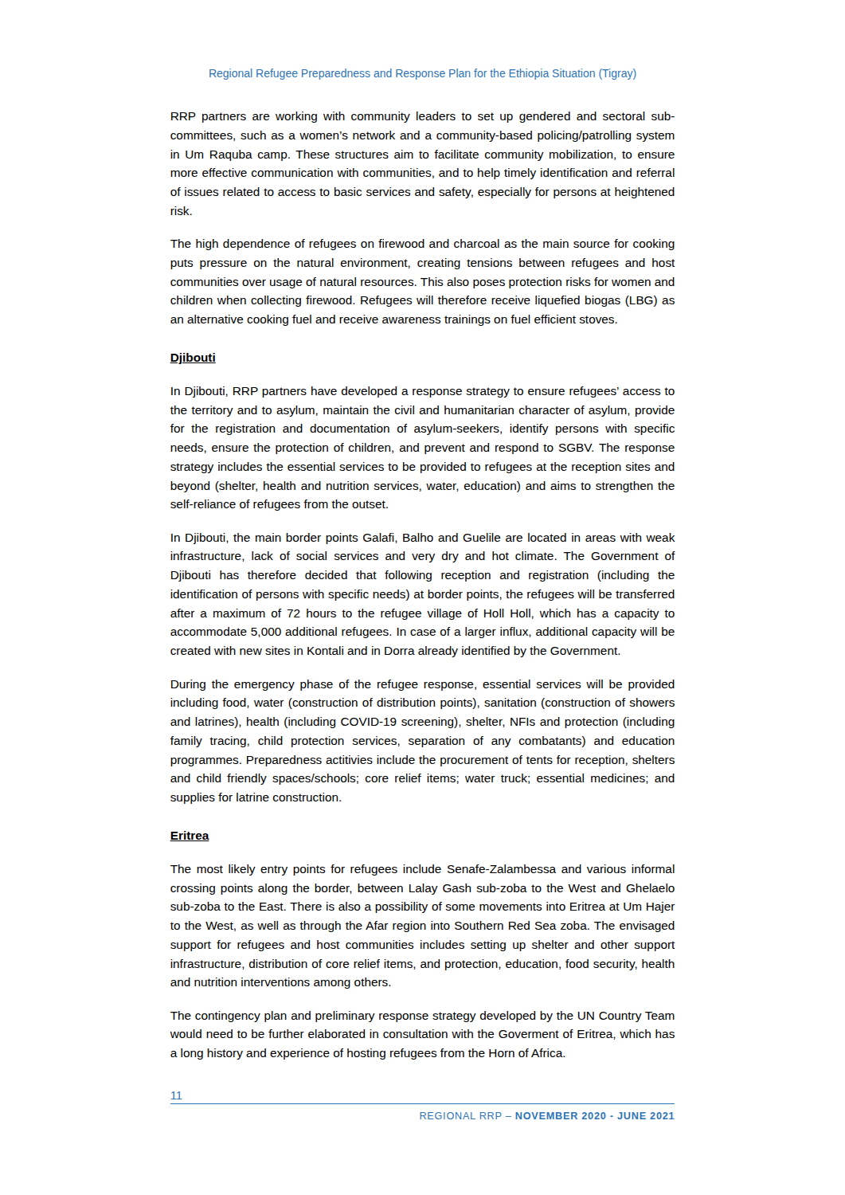Regional Refugee Preparedness and Response Plan for the Ethiopia Situation (Tigray)
RRP partners are working with community leaders to set up gendered and sectoral sub-committees, such as a women’s network and a community-based policing/patrolling system in Um Raquba camp. These structures aim to facilitate community mobilization, to ensure more effective communication with communities, and to help timely identification and referral of issues related to access to basic services and safety, especially for persons at heightened risk.
The high dependence of refugees on firewood and charcoal as the main source for cooking puts pressure on the natural environment, creating tensions between refugees and host communities over usage of natural resources. This also poses protection risks for women and children when collecting firewood. Refugees will therefore receive liquefied biogas (LBG) as an alternative cooking fuel and receive awareness trainings on fuel efficient stoves.
Djibouti
In Djibouti, RRP partners have developed a response strategy to ensure refugees’ access to the territory and to asylum, maintain the civil and humanitarian character of asylum, provide for the registration and documentation of asylum-seekers, identify persons with specific needs, ensure the protection of children, and prevent and respond to SGBV. The response strategy includes the essential services to be provided to refugees at the reception sites and beyond (shelter, health and nutrition services, water, education) and aims to strengthen the self-reliance of refugees from the outset.
In Djibouti, the main border points Galafi, Balho and Guelile are located in areas with weak infrastructure, lack of social services and very dry and hot climate. The Government of Djibouti has therefore decided that following reception and registration (including the identification of persons with specific needs) at border points, the refugees will be transferred after a maximum of 72 hours to the refugee village of Holl Holl, which has a capacity to accommodate 5,000 additional refugees. In case of a larger influx, additional capacity will be created with new sites in Kontali and in Dorra already identified by the Government.
During the emergency phase of the refugee response, essential services will be provided including food, water (construction of distribution points), sanitation (construction of showers and latrines), health (including COVID-19 screening), shelter, NFIs and protection (including family tracing, child protection services, separation of any combatants) and education programmes. Preparedness actitivies include the procurement of tents for reception, shelters and child friendly spaces/schools; core relief items; water truck; essential medicines; and supplies for latrine construction.
Eritrea
The most likely entry points for refugees include Senafe-Zalambessa and various informal crossing points along the border, between Lalay Gash sub-zoba to the West and Ghelaelo sub-zoba to the East. There is also a possibility of some movements into Eritrea at Um Hajer to the West, as well as through the Afar region into Southern Red Sea zoba. The envisaged support for refugees and host communities includes setting up shelter and other support infrastructure, distribution of core relief items, and protection, education, food security, health and nutrition interventions among others.
The contingency plan and preliminary response strategy developed by the UN Country Team would need to be further elaborated in consultation with the Goverment of Eritrea, which has a long history and experience of hosting refugees from the Horn of Africa.
11
REGIONAL RRP – NOVEMBER 2020 - JUNE 2021